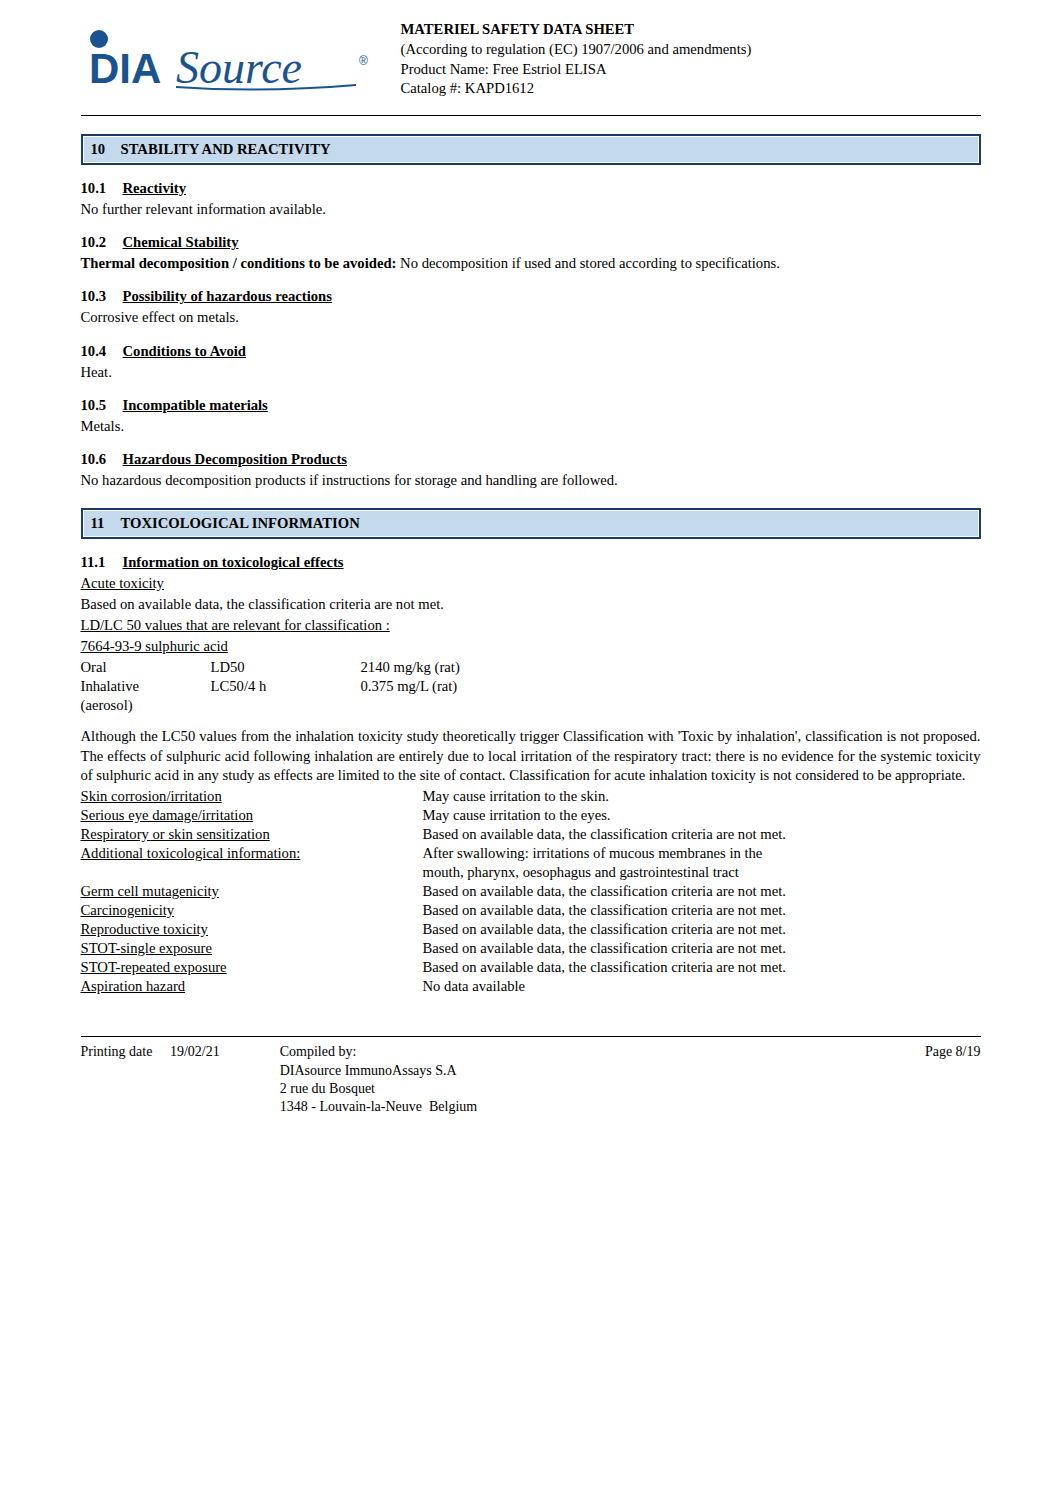DIA Source ®
MATERIEL SAFETY DATA SHEET
(According to regulation (EC) 1907/2006 and amendments)
Product Name: Free Estriol ELISA
Catalog #: KAPD1612
10 STABILITY AND REACTIVITY
10.1 Reactivity
No further relevant information available.
10.2 Chemical Stability
Thermal decomposition / conditions to be avoided: No decomposition if used and stored according to specifications.
10.3 Possibility of hazardous reactions
Corrosive effect on metals.
10.4 Conditions to Avoid
Heat.
10.5 Incompatible materials
Metals.
10.6 Hazardous Decomposition Products
No hazardous decomposition products if instructions for storage and handling are followed.
11 TOXICOLOGICAL INFORMATION
11.1 Information on toxicological effects
Acute toxicity
Based on available data, the classification criteria are not met.
LD/LC 50 values that are relevant for classification :
7664-93-9 sulphuric acid
| Oral | LD50 | 2140 mg/kg (rat) |
| Inhalative | LC50/4 h | 0.375 mg/L (rat) |
| (aerosol) |
Although the LC50 values from the inhalation toxicity study theoretically trigger Classification with 'Toxic by inhalation', classification is not proposed. The effects of sulphuric acid following inhalation are entirely due to local irritation of the respiratory tract: there is no evidence for the systemic toxicity of sulphuric acid in any study as effects are limited to the site of contact. Classification for acute inhalation toxicity is not considered to be appropriate.
| Skin corrosion/irritation | May cause irritation to the skin. |
| Serious eye damage/irritation | May cause irritation to the eyes. |
| Respiratory or skin sensitization | Based on available data, the classification criteria are not met. |
| Additional toxicological information: | After swallowing: irritations of mucous membranes in the |
| | mouth, pharynx, oesophagus and gastrointestinal tract |
| Germ cell mutagenicity | Based on available data, the classification criteria are not met. |
| Carcinogenicity | Based on available data, the classification criteria are not met. |
| Reproductive toxicity | Based on available data, the classification criteria are not met. |
| STOT-single exposure | Based on available data, the classification criteria are not met. |
| STOT-repeated exposure | Based on available data, the classification criteria are not met. |
| Aspiration hazard | No data available |
Printing date 19/02/21
Compiled by:
DIAsource ImmunoAssays S.A
2 rue du Bosquet
1348 - Louvain-la-Neuve Belgium
Page 8/19